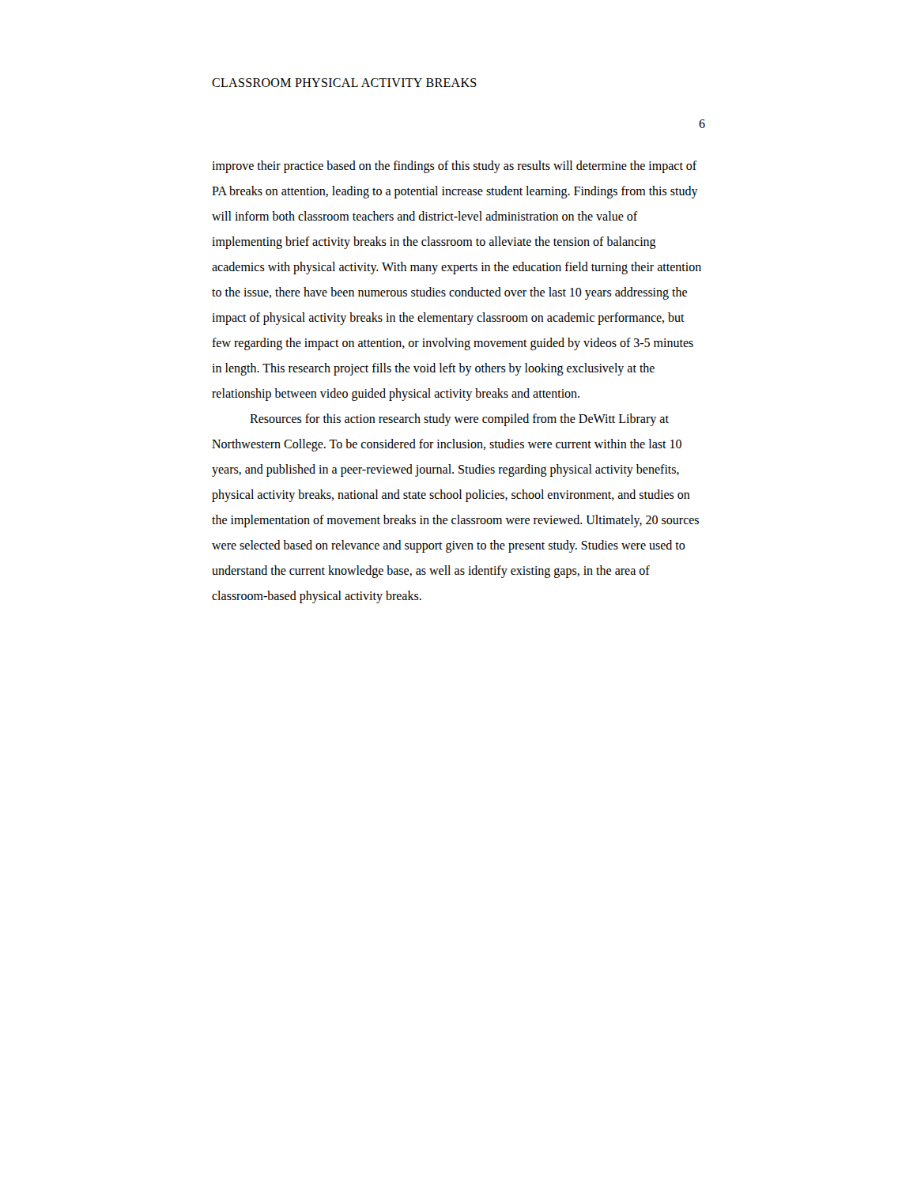Classroom Physical Activity Breaks
6
improve their practice based on the findings of this study as results will determine the impact of PA breaks on attention, leading to a potential increase student learning. Findings from this study will inform both classroom teachers and district-level administration on the value of implementing brief activity breaks in the classroom to alleviate the tension of balancing academics with physical activity. With many experts in the education field turning their attention to the issue, there have been numerous studies conducted over the last 10 years addressing the impact of physical activity breaks in the elementary classroom on academic performance, but few regarding the impact on attention, or involving movement guided by videos of 3-5 minutes in length. This research project fills the void left by others by looking exclusively at the relationship between video guided physical activity breaks and attention.
Resources for this action research study were compiled from the DeWitt Library at Northwestern College. To be considered for inclusion, studies were current within the last 10 years, and published in a peer-reviewed journal. Studies regarding physical activity benefits, physical activity breaks, national and state school policies, school environment, and studies on the implementation of movement breaks in the classroom were reviewed. Ultimately, 20 sources were selected based on relevance and support given to the present study. Studies were used to understand the current knowledge base, as well as identify existing gaps, in the area of classroom-based physical activity breaks.